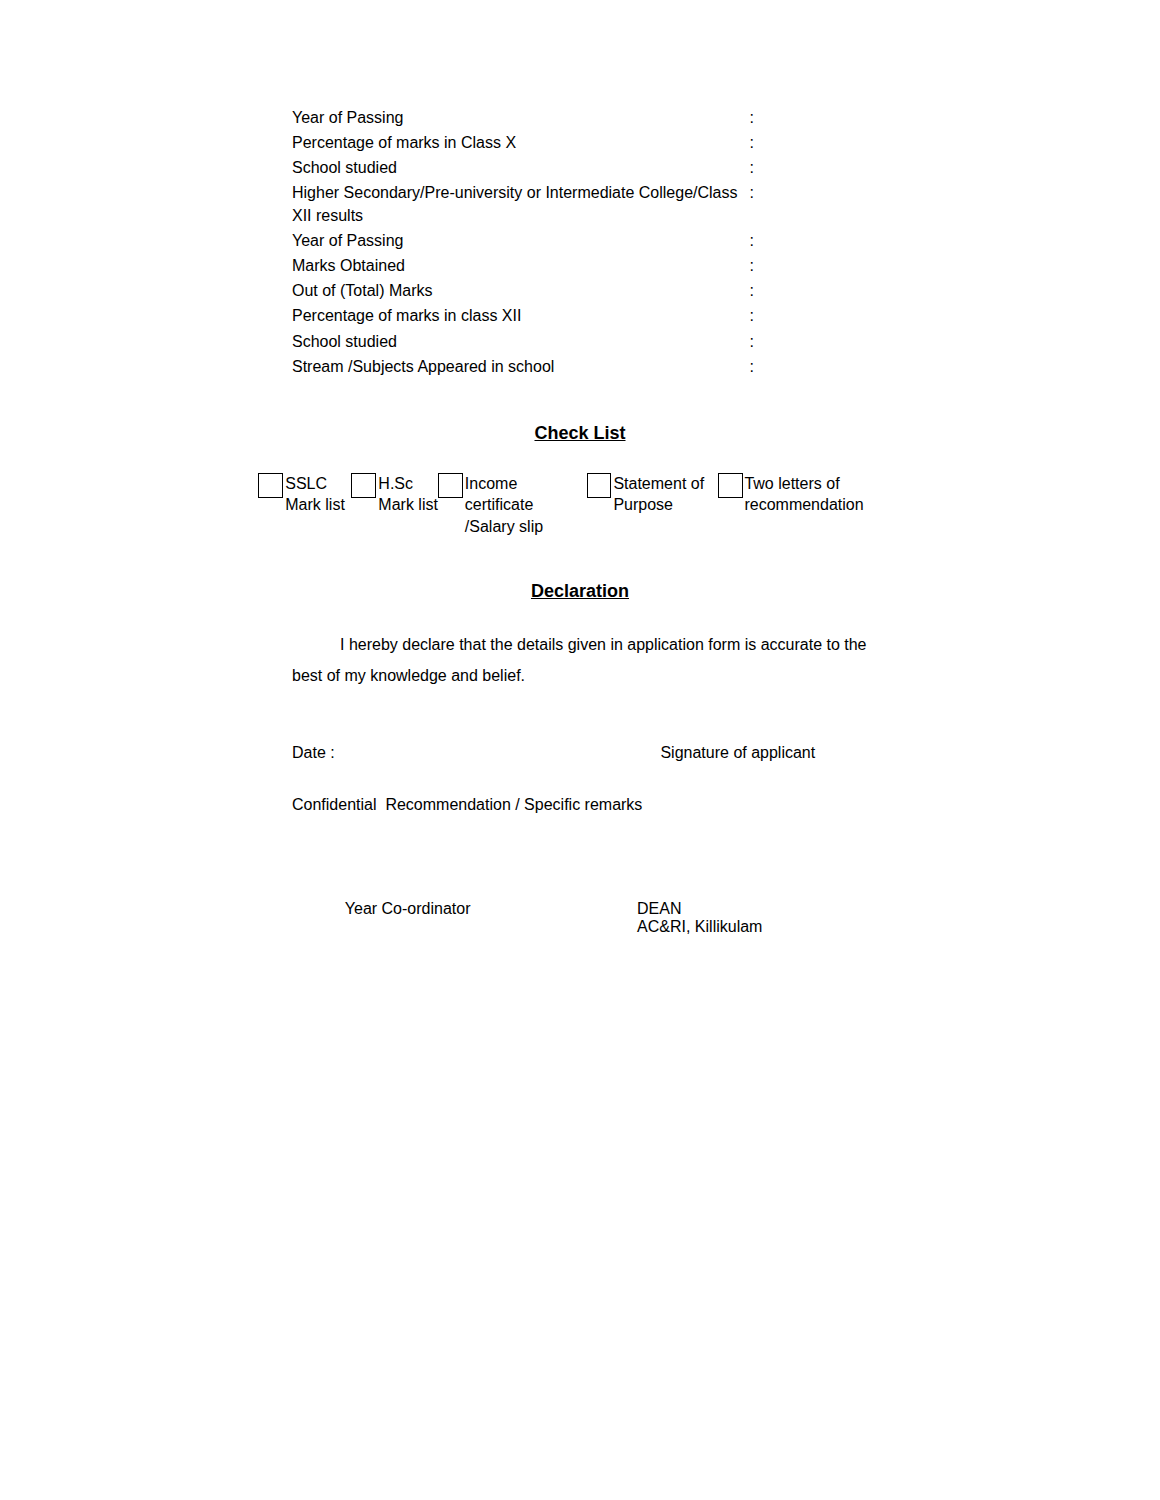| Year of Passing | : |
| Percentage of marks in Class X | : |
| School studied | : |
| Higher Secondary/Pre-university or Intermediate College/Class XII results | : |
| Year of Passing | : |
| Marks Obtained | : |
| Out of (Total) Marks | : |
| Percentage of marks in class XII | : |
| School studied | : |
| Stream /Subjects Appeared in school | : |
Check List
| | SSLC Mark list | | H.Sc Mark list | | Income certificate /Salary slip | | Statement of Purpose | | Two letters of recommendation |
Declaration
I hereby declare that the details given in application form is accurate to the best of my knowledge and belief.
Date : Signature of applicant
Confidential Recommendation / Specific remarks
Year Co-ordinator DEAN
AC&RI, Killikulam